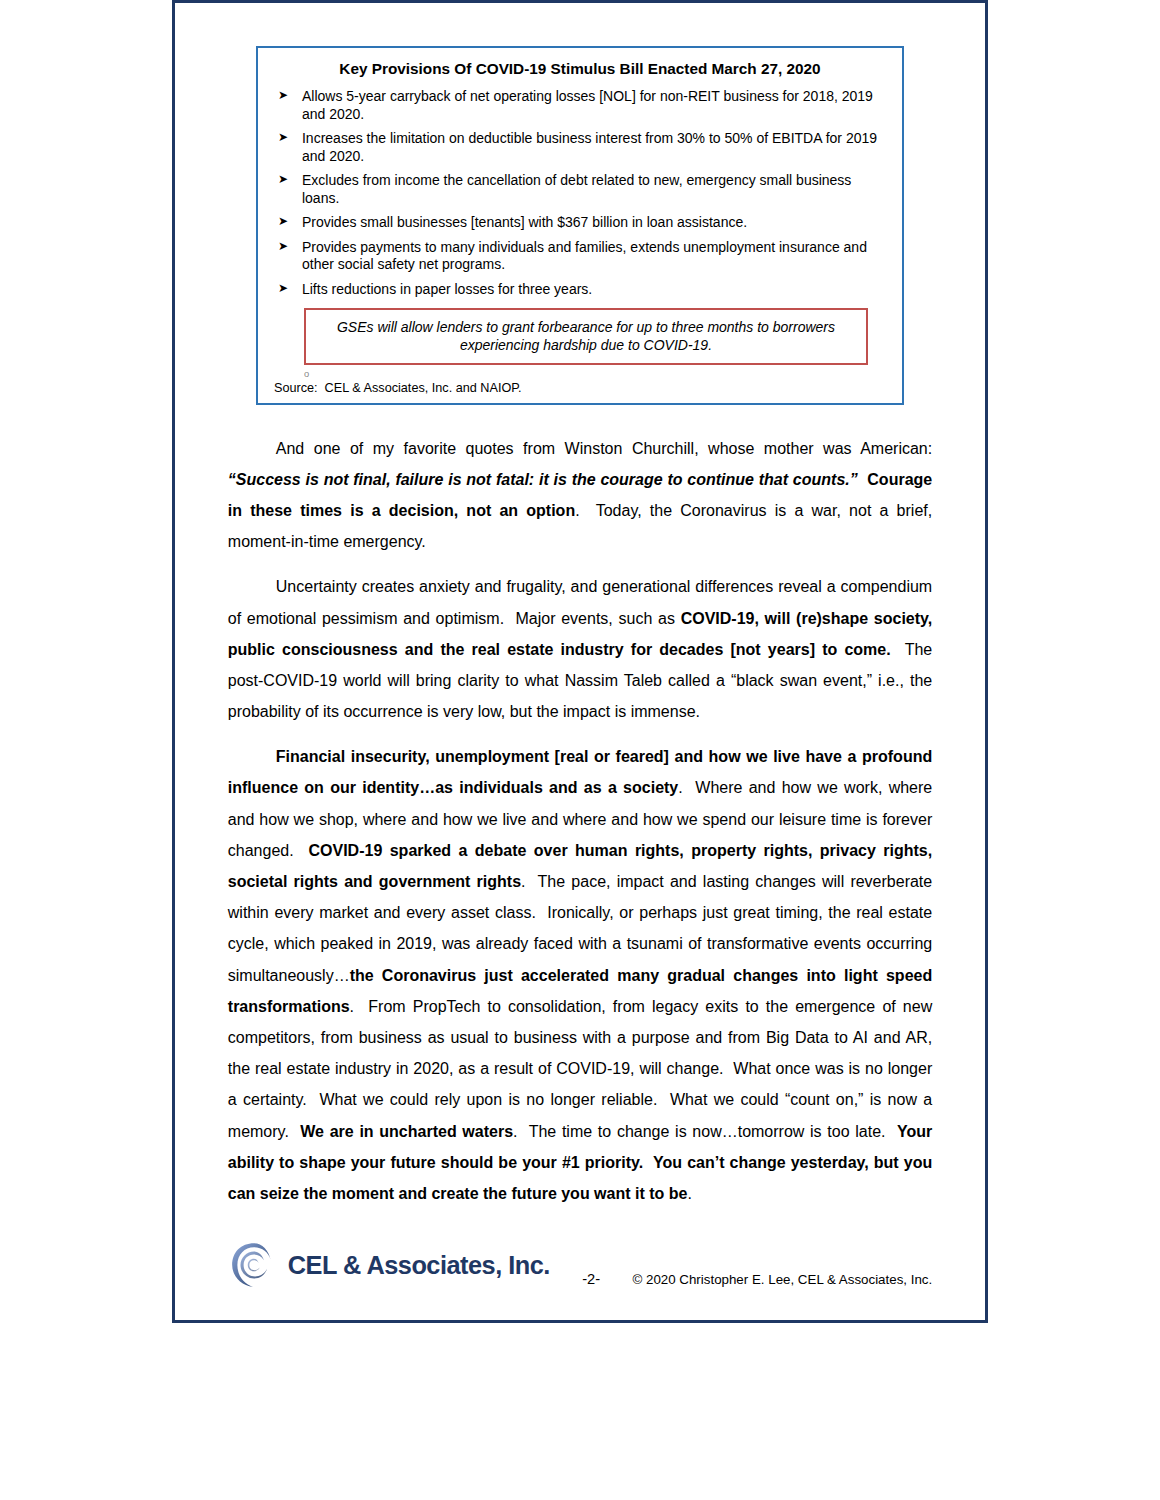Key Provisions Of COVID-19 Stimulus Bill Enacted March 27, 2020
Allows 5-year carryback of net operating losses [NOL] for non-REIT business for 2018, 2019 and 2020.
Increases the limitation on deductible business interest from 30% to 50% of EBITDA for 2019 and 2020.
Excludes from income the cancellation of debt related to new, emergency small business loans.
Provides small businesses [tenants] with $367 billion in loan assistance.
Provides payments to many individuals and families, extends unemployment insurance and other social safety net programs.
Lifts reductions in paper losses for three years.
GSEs will allow lenders to grant forbearance for up to three months to borrowers experiencing hardship due to COVID-19.
o
Source: CEL & Associates, Inc. and NAIOP.
And one of my favorite quotes from Winston Churchill, whose mother was American: “Success is not final, failure is not fatal: it is the courage to continue that counts.” Courage in these times is a decision, not an option. Today, the Coronavirus is a war, not a brief, moment-in-time emergency.
Uncertainty creates anxiety and frugality, and generational differences reveal a compendium of emotional pessimism and optimism. Major events, such as COVID-19, will (re)shape society, public consciousness and the real estate industry for decades [not years] to come. The post-COVID-19 world will bring clarity to what Nassim Taleb called a “black swan event,” i.e., the probability of its occurrence is very low, but the impact is immense.
Financial insecurity, unemployment [real or feared] and how we live have a profound influence on our identity…as individuals and as a society. Where and how we work, where and how we shop, where and how we live and where and how we spend our leisure time is forever changed. COVID-19 sparked a debate over human rights, property rights, privacy rights, societal rights and government rights. The pace, impact and lasting changes will reverberate within every market and every asset class. Ironically, or perhaps just great timing, the real estate cycle, which peaked in 2019, was already faced with a tsunami of transformative events occurring simultaneously…the Coronavirus just accelerated many gradual changes into light speed transformations. From PropTech to consolidation, from legacy exits to the emergence of new competitors, from business as usual to business with a purpose and from Big Data to AI and AR, the real estate industry in 2020, as a result of COVID-19, will change. What once was is no longer a certainty. What we could rely upon is no longer reliable. What we could “count on,” is now a memory. We are in uncharted waters. The time to change is now…tomorrow is too late. Your ability to shape your future should be your #1 priority. You can’t change yesterday, but you can seize the moment and create the future you want it to be.
CEL & Associates, Inc.
-2-
© 2020 Christopher E. Lee, CEL & Associates, Inc.